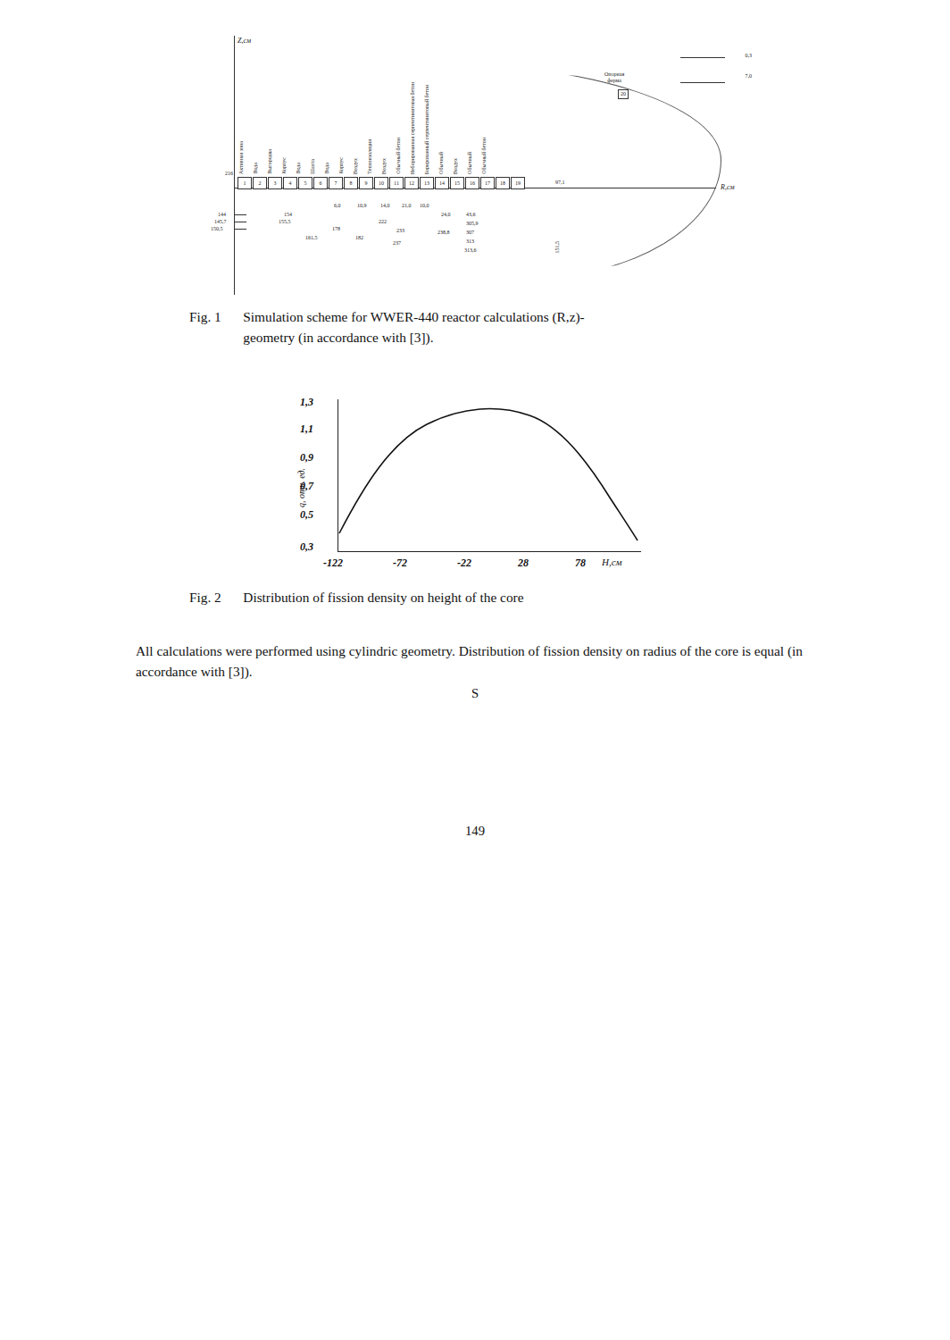Z,см
R,см
Активная зона Вода Выгородка Корпус Вода Шахта Вода Корпус Воздух Теплоизоляция Воздух Обычный бетон Неборированная серпентинитовая бетон Борированный серпентинитовый бетон Обычный Воздух Обычный Обычный бетон
1
2
3
4
5
6
7
8
9
10
11
12
13
14
15
16
17
18
19
216
144
145,7
150,5
154
155,5
161,5
6,0
178
10,9
182
14,0
222
21,0
10,0
233
237
24,0
43,6
238,8
305,9
307
313
313,6
97,1
151,5
Опорная
ферма
20
0,3
7,0
Fig. 1 Simulation scheme for WWER-440 reactor calculations (R,z)-geometry (in accordance with [3]).
q, отн. ед.
1,3
1,1
0,9
0,7
0,5
0,3
-122
-72
-22
28
78
H,см
Fig. 2 Distribution of fission density on height of the core
All calculations were performed using cylindric geometry. Distribution of fission density on radius of the core is equal (in accordance with [3]).
S
149